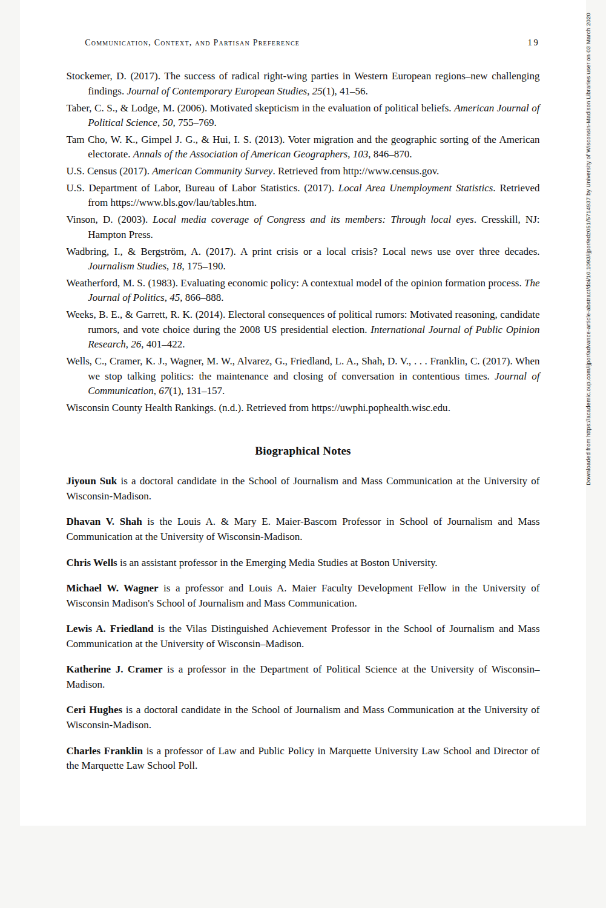Downloaded from https://academic.oup.com/ijpor/advance-article-abstract/doi/10.1093/ijpor/edz051/5714937 by University of Wisconsin-Madison Libraries user on 03 March 2020
Communication, Context, and Partisan Preference 19
Stockemer, D. (2017). The success of radical right-wing parties in Western European regions–new challenging findings. Journal of Contemporary European Studies, 25(1), 41–56.
Taber, C. S., & Lodge, M. (2006). Motivated skepticism in the evaluation of political beliefs. American Journal of Political Science, 50, 755–769.
Tam Cho, W. K., Gimpel J. G., & Hui, I. S. (2013). Voter migration and the geographic sorting of the American electorate. Annals of the Association of American Geographers, 103, 846–870.
U.S. Census (2017). American Community Survey. Retrieved from http://www.census.gov.
U.S. Department of Labor, Bureau of Labor Statistics. (2017). Local Area Unemployment Statistics. Retrieved from https://www.bls.gov/lau/tables.htm.
Vinson, D. (2003). Local media coverage of Congress and its members: Through local eyes. Cresskill, NJ: Hampton Press.
Wadbring, I., & Bergström, A. (2017). A print crisis or a local crisis? Local news use over three decades. Journalism Studies, 18, 175–190.
Weatherford, M. S. (1983). Evaluating economic policy: A contextual model of the opinion formation process. The Journal of Politics, 45, 866–888.
Weeks, B. E., & Garrett, R. K. (2014). Electoral consequences of political rumors: Motivated reasoning, candidate rumors, and vote choice during the 2008 US presidential election. International Journal of Public Opinion Research, 26, 401–422.
Wells, C., Cramer, K. J., Wagner, M. W., Alvarez, G., Friedland, L. A., Shah, D. V., . . . Franklin, C. (2017). When we stop talking politics: the maintenance and closing of conversation in contentious times. Journal of Communication, 67(1), 131–157.
Wisconsin County Health Rankings. (n.d.). Retrieved from https://uwphi.pophealth.wisc.edu.
Biographical Notes
Jiyoun Suk is a doctoral candidate in the School of Journalism and Mass Communication at the University of Wisconsin-Madison.
Dhavan V. Shah is the Louis A. & Mary E. Maier-Bascom Professor in School of Journalism and Mass Communication at the University of Wisconsin-Madison.
Chris Wells is an assistant professor in the Emerging Media Studies at Boston University.
Michael W. Wagner is a professor and Louis A. Maier Faculty Development Fellow in the University of Wisconsin Madison's School of Journalism and Mass Communication.
Lewis A. Friedland is the Vilas Distinguished Achievement Professor in the School of Journalism and Mass Communication at the University of Wisconsin–Madison.
Katherine J. Cramer is a professor in the Department of Political Science at the University of Wisconsin–Madison.
Ceri Hughes is a doctoral candidate in the School of Journalism and Mass Communication at the University of Wisconsin-Madison.
Charles Franklin is a professor of Law and Public Policy in Marquette University Law School and Director of the Marquette Law School Poll.